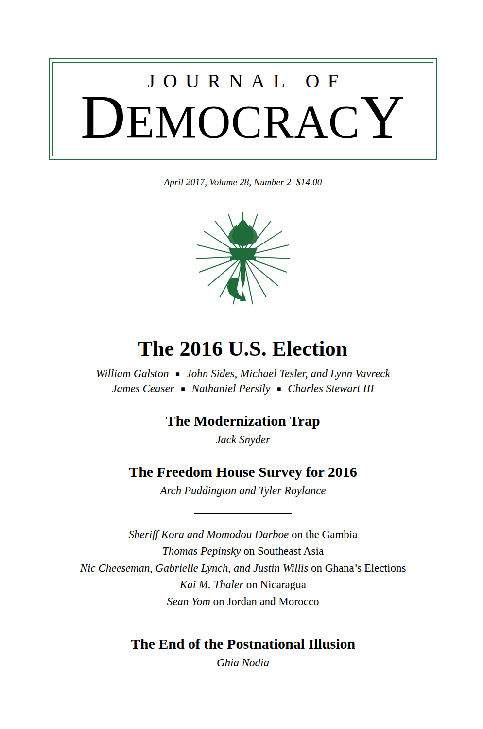Journal of
Democracy
April 2017, Volume 28, Number 2 $14.00
The 2016 U.S. Election
William Galston ■ John Sides, Michael Tesler, and Lynn Vavreck
James Ceaser ■ Nathaniel Persily ■ Charles Stewart III
The Modernization Trap
Jack Snyder
The Freedom House Survey for 2016
Arch Puddington and Tyler Roylance
Sheriff Kora and Momodou Darboe on the Gambia
Thomas Pepinsky on Southeast Asia
Nic Cheeseman, Gabrielle Lynch, and Justin Willis on Ghana’s Elections
Kai M. Thaler on Nicaragua
Sean Yom on Jordan and Morocco
The End of the Postnational Illusion
Ghia Nodia